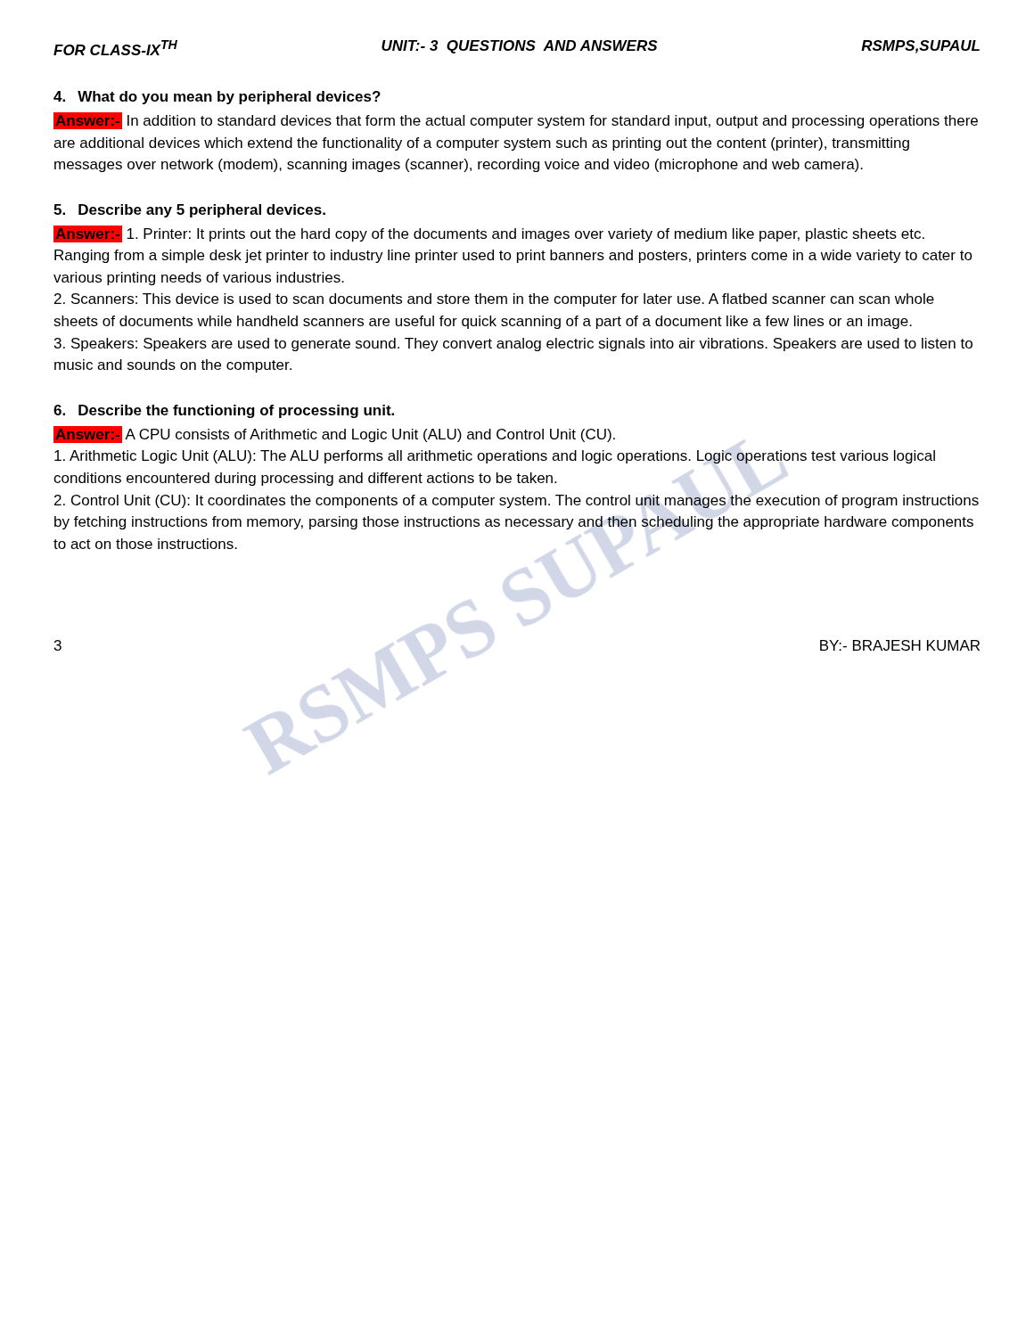RSMPS SUPAUL
FOR CLASS-IXTH UNIT:- 3 QUESTIONS AND ANSWERS RSMPS,SUPAUL
4. What do you mean by peripheral devices?
Answer:- In addition to standard devices that form the actual computer system for standard input, output and processing operations there are additional devices which extend the functionality of a computer system such as printing out the content (printer), transmitting messages over network (modem), scanning images (scanner), recording voice and video (microphone and web camera).
5. Describe any 5 peripheral devices.
Answer:- 1. Printer: It prints out the hard copy of the documents and images over variety of medium like paper, plastic sheets etc. Ranging from a simple desk jet printer to industry line printer used to print banners and posters, printers come in a wide variety to cater to various printing needs of various industries.
2. Scanners: This device is used to scan documents and store them in the computer for later use. A flatbed scanner can scan whole sheets of documents while handheld scanners are useful for quick scanning of a part of a document like a few lines or an image.
3. Speakers: Speakers are used to generate sound. They convert analog electric signals into air vibrations. Speakers are used to listen to music and sounds on the computer.
6. Describe the functioning of processing unit.
Answer:- A CPU consists of Arithmetic and Logic Unit (ALU) and Control Unit (CU).
1. Arithmetic Logic Unit (ALU): The ALU performs all arithmetic operations and logic operations. Logic operations test various logical conditions encountered during processing and different actions to be taken.
2. Control Unit (CU): It coordinates the components of a computer system. The control unit manages the execution of program instructions by fetching instructions from memory, parsing those instructions as necessary and then scheduling the appropriate hardware components to act on those instructions.
3 BY:- BRAJESH KUMAR